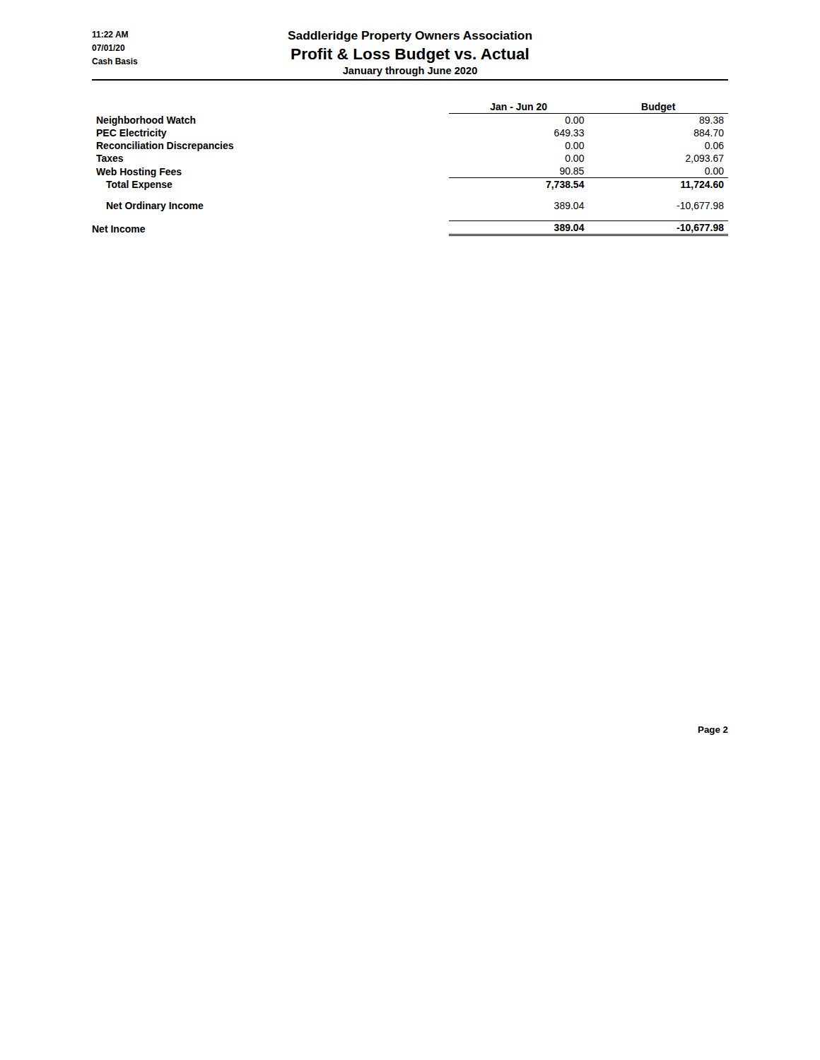11:22 AM
07/01/20
Cash Basis
Saddleridge Property Owners Association
Profit & Loss Budget vs. Actual
January through June 2020
| | Jan - Jun 20 | Budget |
| --- | --- | --- |
| Neighborhood Watch | 0.00 | 89.38 |
| PEC Electricity | 649.33 | 884.70 |
| Reconciliation Discrepancies | 0.00 | 0.06 |
| Taxes | 0.00 | 2,093.67 |
| Web Hosting Fees | 90.85 | 0.00 |
| Total Expense | 7,738.54 | 11,724.60 |
| Net Ordinary Income | 389.04 | -10,677.98 |
| Net Income | 389.04 | -10,677.98 |
Page 2